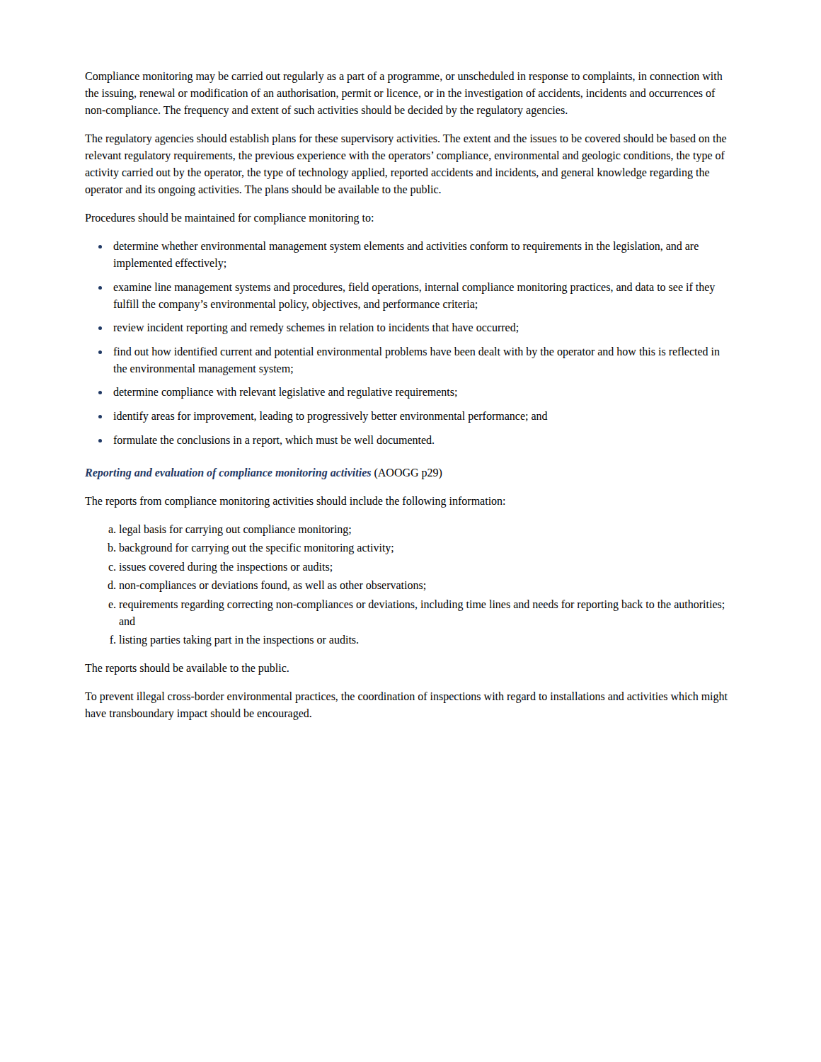Compliance monitoring may be carried out regularly as a part of a programme, or unscheduled in response to complaints, in connection with the issuing, renewal or modification of an authorisation, permit or licence, or in the investigation of accidents, incidents and occurrences of non-compliance. The frequency and extent of such activities should be decided by the regulatory agencies.
The regulatory agencies should establish plans for these supervisory activities. The extent and the issues to be covered should be based on the relevant regulatory requirements, the previous experience with the operators’ compliance, environmental and geologic conditions, the type of activity carried out by the operator, the type of technology applied, reported accidents and incidents, and general knowledge regarding the operator and its ongoing activities. The plans should be available to the public.
Procedures should be maintained for compliance monitoring to:
determine whether environmental management system elements and activities conform to requirements in the legislation, and are implemented effectively;
examine line management systems and procedures, field operations, internal compliance monitoring practices, and data to see if they fulfill the company’s environmental policy, objectives, and performance criteria;
review incident reporting and remedy schemes in relation to incidents that have occurred;
find out how identified current and potential environmental problems have been dealt with by the operator and how this is reflected in the environmental management system;
determine compliance with relevant legislative and regulative requirements;
identify areas for improvement, leading to progressively better environmental performance; and
formulate the conclusions in a report, which must be well documented.
Reporting and evaluation of compliance monitoring activities (AOOGG p29)
The reports from compliance monitoring activities should include the following information:
legal basis for carrying out compliance monitoring;
background for carrying out the specific monitoring activity;
issues covered during the inspections or audits;
non-compliances or deviations found, as well as other observations;
requirements regarding correcting non-compliances or deviations, including time lines and needs for reporting back to the authorities; and
listing parties taking part in the inspections or audits.
The reports should be available to the public.
To prevent illegal cross-border environmental practices, the coordination of inspections with regard to installations and activities which might have transboundary impact should be encouraged.